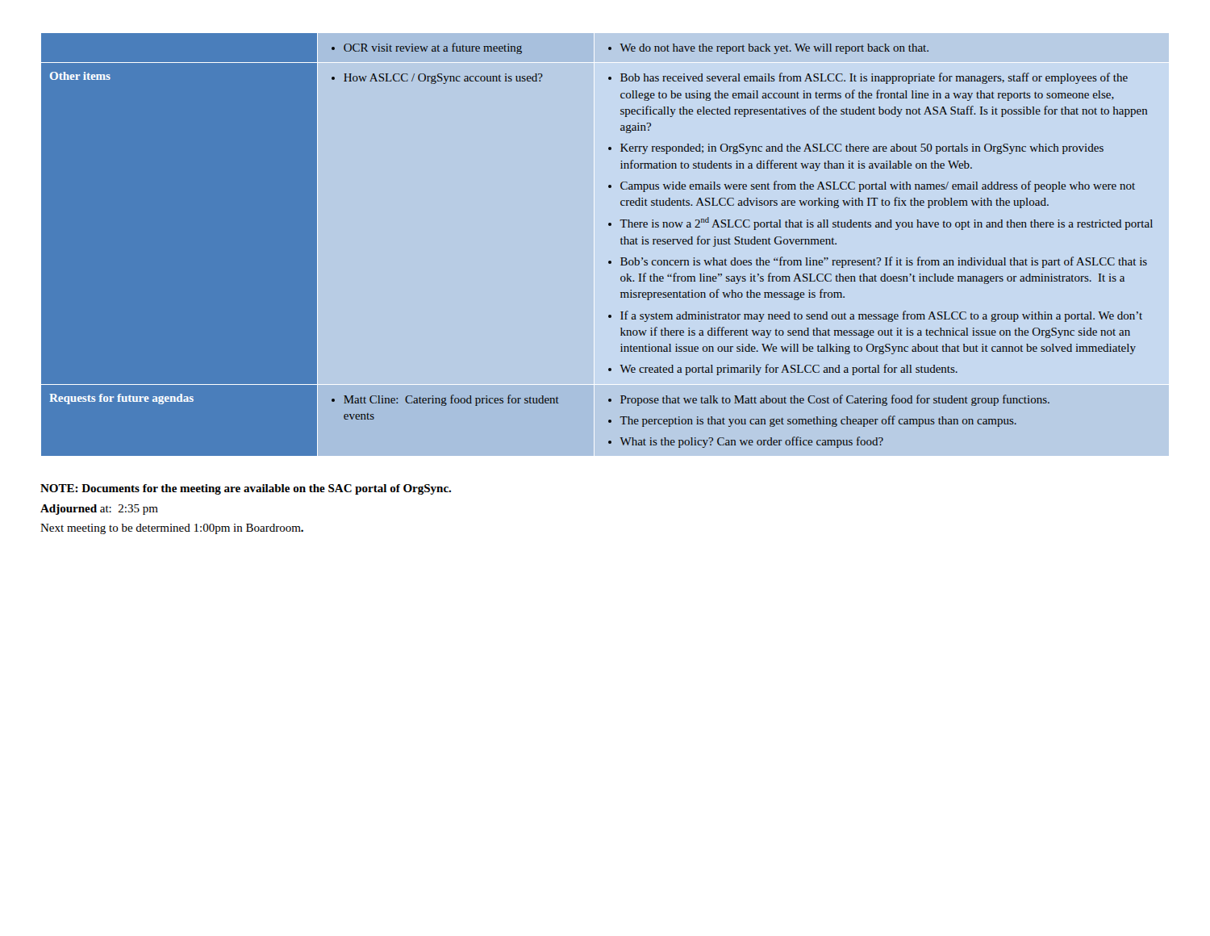| | OCR visit review at a future meeting | We do not have the report back yet. We will report back on that. |
| Other items | How ASLCC / OrgSync account is used? | Bob has received several emails from ASLCC. It is inappropriate for managers, staff or employees of the college to be using the email account in terms of the frontal line in a way that reports to someone else, specifically the elected representatives of the student body not ASA Staff. Is it possible for that not to happen again? Kerry responded; in OrgSync and the ASLCC there are about 50 portals in OrgSync which provides information to students in a different way than it is available on the Web. Campus wide emails were sent from the ASLCC portal with names/ email address of people who were not credit students. ASLCC advisors are working with IT to fix the problem with the upload. There is now a 2 nd ASLCC portal that is all students and you have to opt in and then there is a restricted portal that is reserved for just Student Government. Bob’s concern is what does the “from line” represent? If it is from an individual that is part of ASLCC that is ok. If the “from line” says it’s from ASLCC then that doesn’t include managers or administrators. It is a misrepresentation of who the message is from. If a system administrator may need to send out a message from ASLCC to a group within a portal. We don’t know if there is a different way to send that message out it is a technical issue on the OrgSync side not an intentional issue on our side. We will be talking to OrgSync about that but it cannot be solved immediately We created a portal primarily for ASLCC and a portal for all students. |
| Requests for future agendas | Matt Cline: Catering food prices for student events | Propose that we talk to Matt about the Cost of Catering food for student group functions. The perception is that you can get something cheaper off campus than on campus. What is the policy? Can we order office campus food? |
NOTE: Documents for the meeting are available on the SAC portal of OrgSync.
Adjourned at: 2:35 pm
Next meeting to be determined 1:00pm in Boardroom.